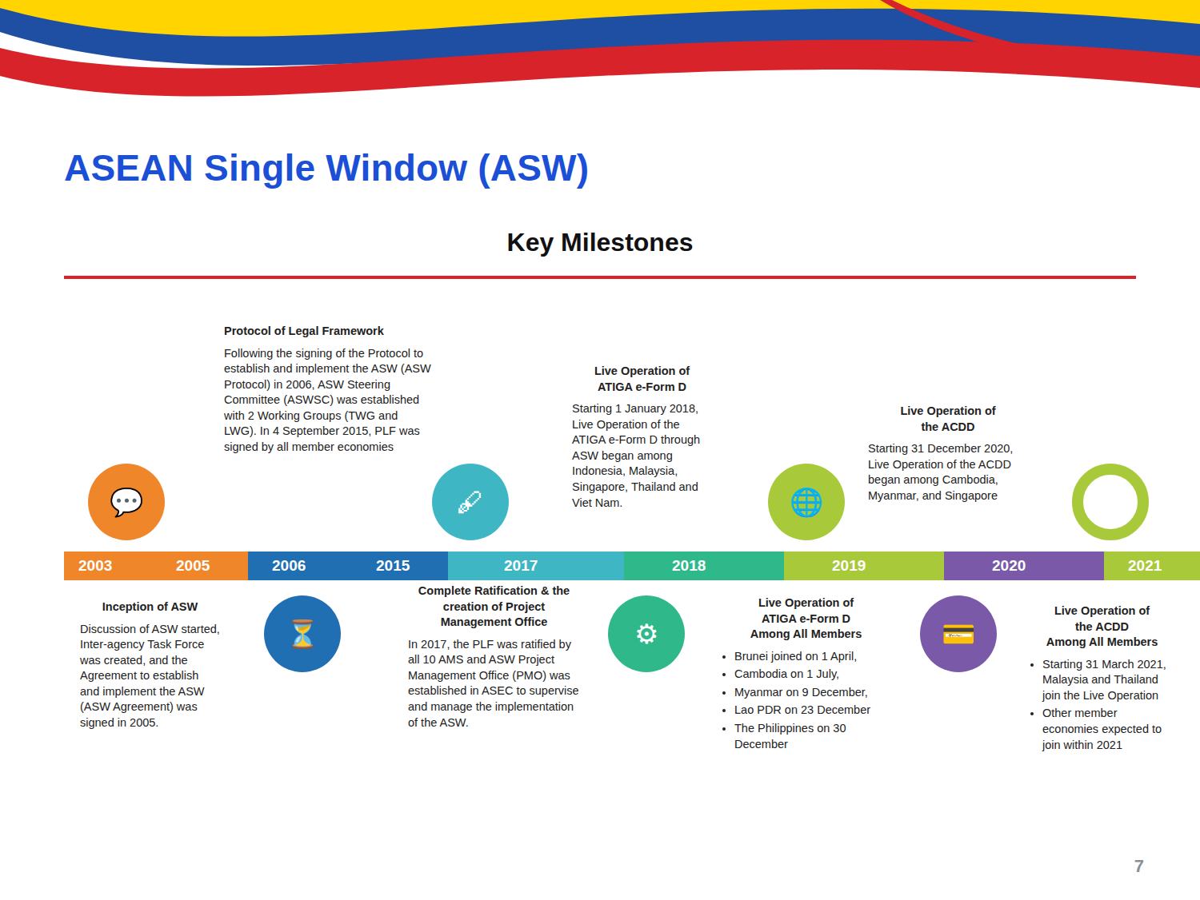ASEAN Single Window (ASW)
Key Milestones
2003 2005
2006 2015
2017
2018
2019
2020
2021
💬
🖋
🌐
⏳
⚙
💳
Protocol of Legal Framework
Following the signing of the Protocol to establish and implement the ASW (ASW Protocol) in 2006, ASW Steering Committee (ASWSC) was established with 2 Working Groups (TWG and LWG). In 4 September 2015, PLF was signed by all member economies
Live Operation of
ATIGA e-Form D
Starting 1 January 2018, Live Operation of the ATIGA e-Form D through ASW began among Indonesia, Malaysia, Singapore, Thailand and Viet Nam.
Live Operation of
the ACDD
Starting 31 December 2020, Live Operation of the ACDD began among Cambodia, Myanmar, and Singapore
Inception of ASW
Discussion of ASW started, Inter-agency Task Force was created, and the Agreement to establish and implement the ASW (ASW Agreement) was signed in 2005.
Complete Ratification & the creation of Project Management Office
In 2017, the PLF was ratified by all 10 AMS and ASW Project Management Office (PMO) was established in ASEC to supervise and manage the implementation of the ASW.
Live Operation of
ATIGA e-Form D
Among All Members
Brunei joined on 1 April,
Cambodia on 1 July,
Myanmar on 9 December,
Lao PDR on 23 December
The Philippines on 30 December
Live Operation of
the ACDD
Among All Members
Starting 31 March 2021, Malaysia and Thailand join the Live Operation
Other member economies expected to join within 2021
7